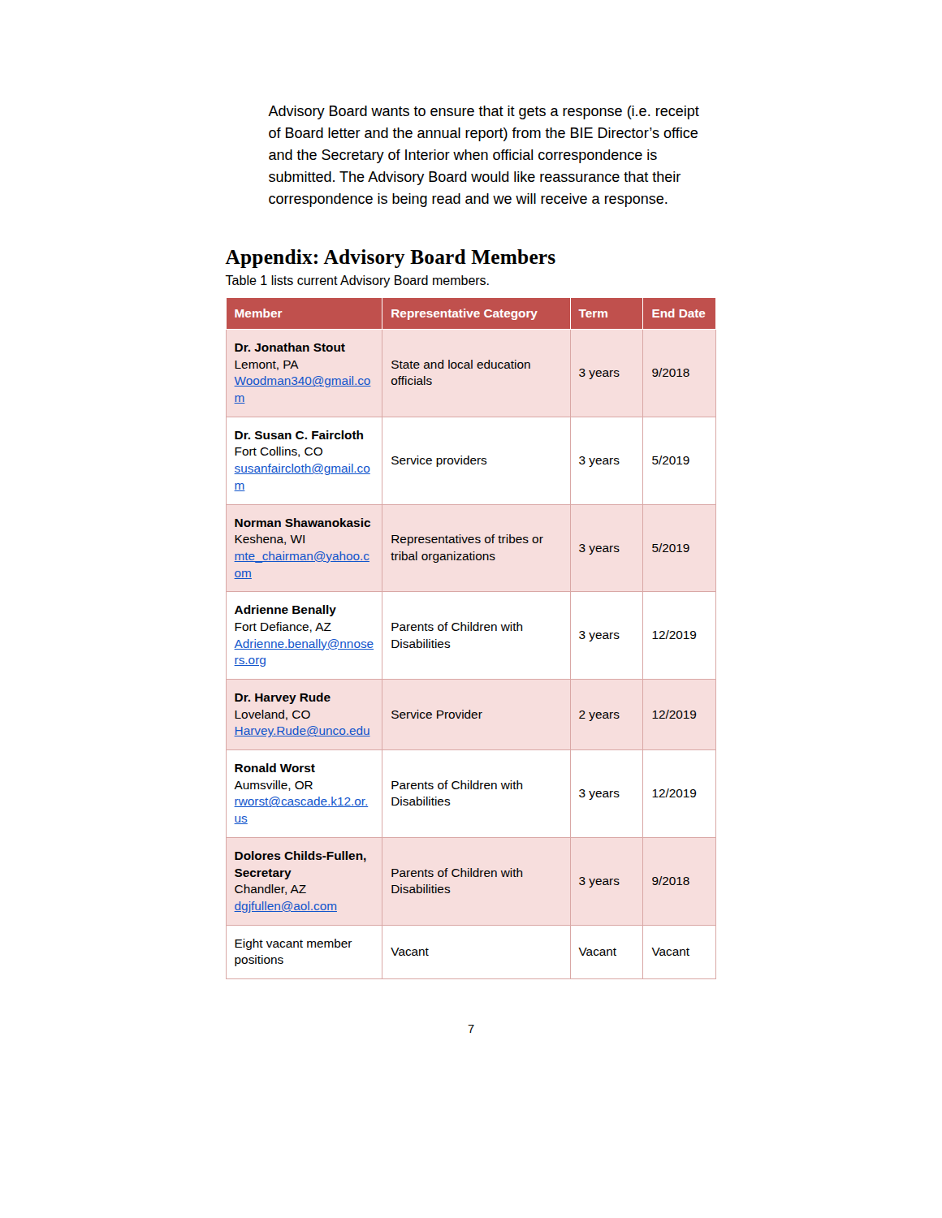Advisory Board wants to ensure that it gets a response (i.e. receipt of Board letter and the annual report) from the BIE Director’s office and the Secretary of Interior when official correspondence is submitted. The Advisory Board would like reassurance that their correspondence is being read and we will receive a response.
Appendix: Advisory Board Members
Table 1 lists current Advisory Board members.
| Member | Representative Category | Term | End Date |
| --- | --- | --- | --- |
| Dr. Jonathan Stout Lemont, PA Woodman340@gmail.com | State and local education officials | 3 years | 9/2018 |
| Dr. Susan C. Faircloth Fort Collins, CO susanfaircloth@gmail.com | Service providers | 3 years | 5/2019 |
| Norman Shawanokasic Keshena, WI mte_chairman@yahoo.com | Representatives of tribes or tribal organizations | 3 years | 5/2019 |
| Adrienne Benally Fort Defiance, AZ Adrienne.benally@nnosers.org | Parents of Children with Disabilities | 3 years | 12/2019 |
| Dr. Harvey Rude Loveland, CO Harvey.Rude@unco.edu | Service Provider | 2 years | 12/2019 |
| Ronald Worst Aumsville, OR rworst@cascade.k12.or.us | Parents of Children with Disabilities | 3 years | 12/2019 |
| Dolores Childs-Fullen, Secretary Chandler, AZ dgjfullen@aol.com | Parents of Children with Disabilities | 3 years | 9/2018 |
| Eight vacant member positions | Vacant | Vacant | Vacant |
7